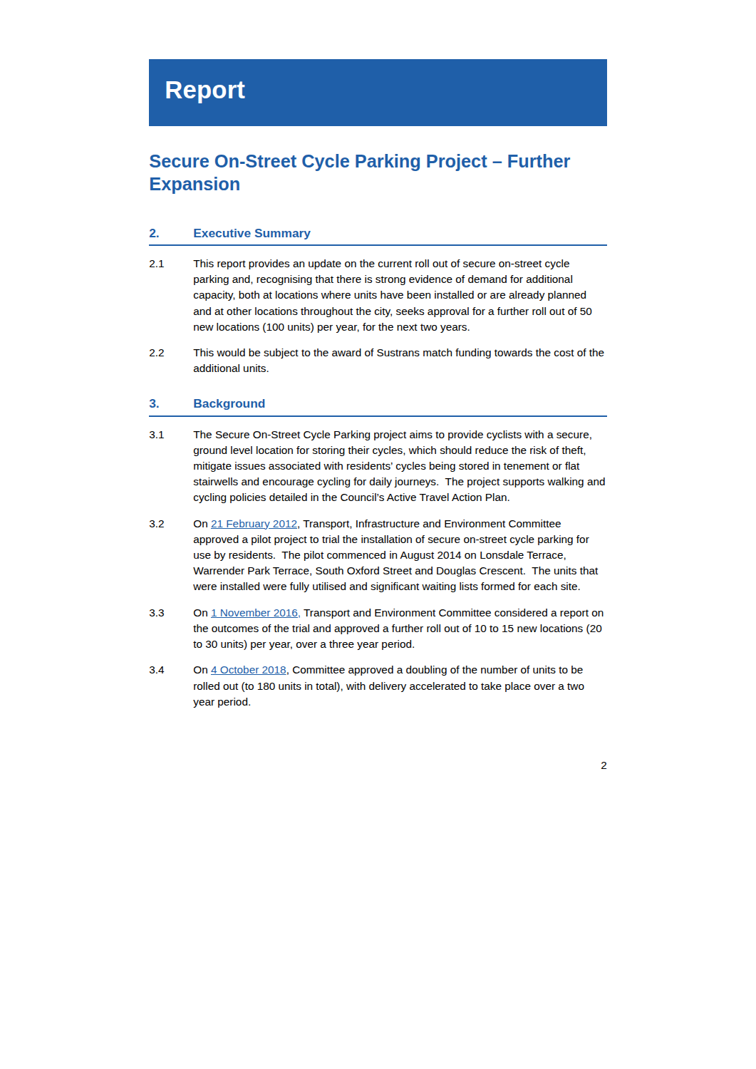Report
Secure On-Street Cycle Parking Project – Further Expansion
2. Executive Summary
2.1 This report provides an update on the current roll out of secure on-street cycle parking and, recognising that there is strong evidence of demand for additional capacity, both at locations where units have been installed or are already planned and at other locations throughout the city, seeks approval for a further roll out of 50 new locations (100 units) per year, for the next two years.
2.2 This would be subject to the award of Sustrans match funding towards the cost of the additional units.
3. Background
3.1 The Secure On-Street Cycle Parking project aims to provide cyclists with a secure, ground level location for storing their cycles, which should reduce the risk of theft, mitigate issues associated with residents’ cycles being stored in tenement or flat stairwells and encourage cycling for daily journeys. The project supports walking and cycling policies detailed in the Council’s Active Travel Action Plan.
3.2 On 21 February 2012, Transport, Infrastructure and Environment Committee approved a pilot project to trial the installation of secure on-street cycle parking for use by residents. The pilot commenced in August 2014 on Lonsdale Terrace, Warrender Park Terrace, South Oxford Street and Douglas Crescent. The units that were installed were fully utilised and significant waiting lists formed for each site.
3.3 On 1 November 2016, Transport and Environment Committee considered a report on the outcomes of the trial and approved a further roll out of 10 to 15 new locations (20 to 30 units) per year, over a three year period.
3.4 On 4 October 2018, Committee approved a doubling of the number of units to be rolled out (to 180 units in total), with delivery accelerated to take place over a two year period.
2